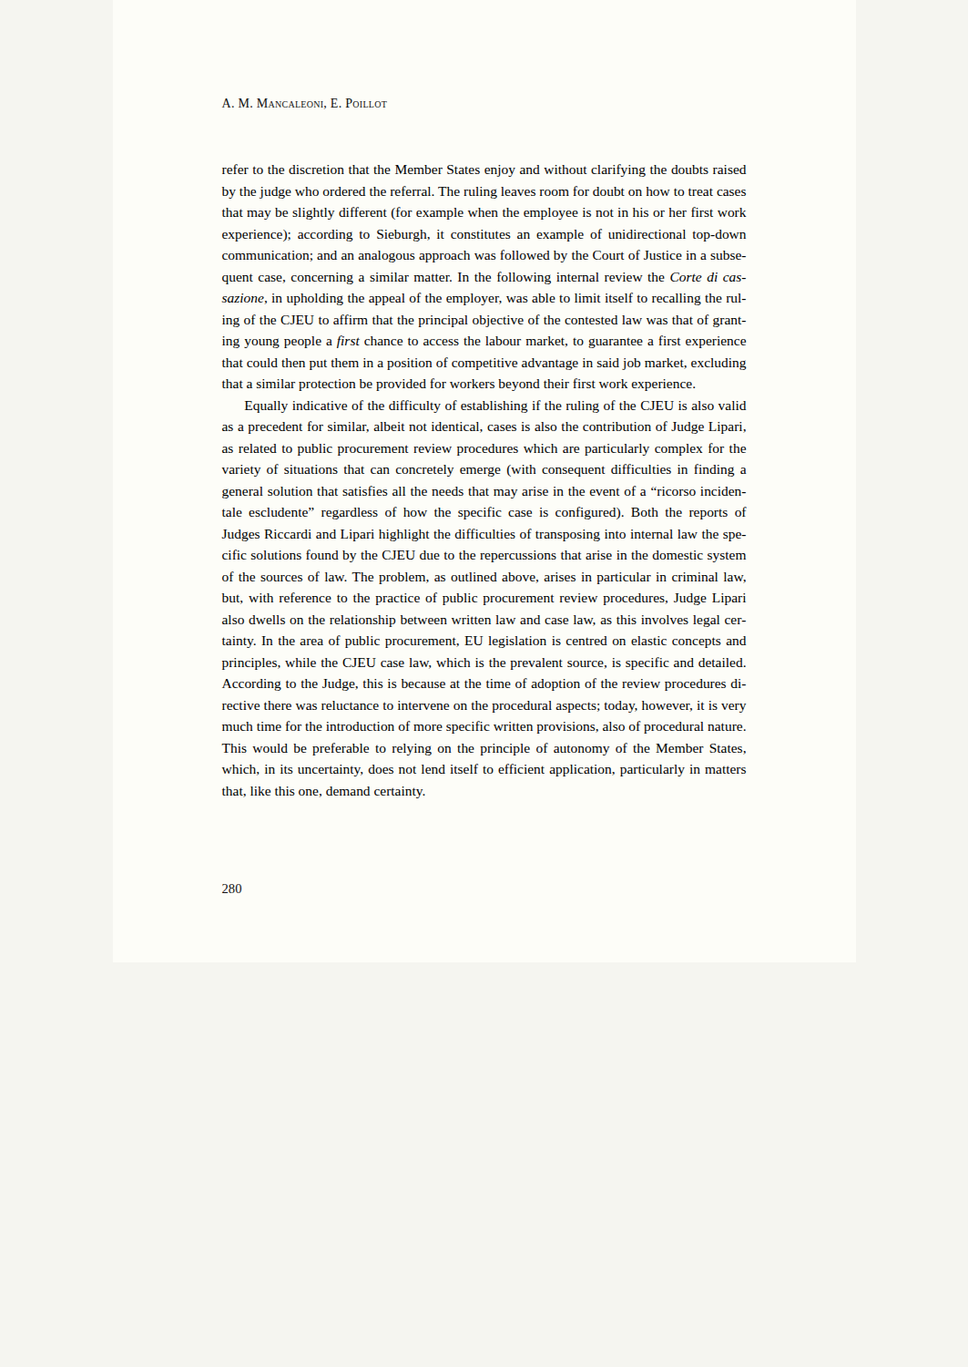A. M. Mancaleoni, E. Poillot
refer to the discretion that the Member States enjoy and without clarifying the doubts raised by the judge who ordered the referral. The ruling leaves room for doubt on how to treat cases that may be slightly different (for example when the employee is not in his or her first work experience); according to Sieburgh, it constitutes an example of unidirectional top-down communication; and an analogous approach was followed by the Court of Justice in a subsequent case, concerning a similar matter. In the following internal review the Corte di cassazione, in upholding the appeal of the employer, was able to limit itself to recalling the ruling of the CJEU to affirm that the principal objective of the contested law was that of granting young people a first chance to access the labour market, to guarantee a first experience that could then put them in a position of competitive advantage in said job market, excluding that a similar protection be provided for workers beyond their first work experience.
Equally indicative of the difficulty of establishing if the ruling of the CJEU is also valid as a precedent for similar, albeit not identical, cases is also the contribution of Judge Lipari, as related to public procurement review procedures which are particularly complex for the variety of situations that can concretely emerge (with consequent difficulties in finding a general solution that satisfies all the needs that may arise in the event of a “ricorso incidentale escludente” regardless of how the specific case is configured). Both the reports of Judges Riccardi and Lipari highlight the difficulties of transposing into internal law the specific solutions found by the CJEU due to the repercussions that arise in the domestic system of the sources of law. The problem, as outlined above, arises in particular in criminal law, but, with reference to the practice of public procurement review procedures, Judge Lipari also dwells on the relationship between written law and case law, as this involves legal certainty. In the area of public procurement, EU legislation is centred on elastic concepts and principles, while the CJEU case law, which is the prevalent source, is specific and detailed. According to the Judge, this is because at the time of adoption of the review procedures directive there was reluctance to intervene on the procedural aspects; today, however, it is very much time for the introduction of more specific written provisions, also of procedural nature. This would be preferable to relying on the principle of autonomy of the Member States, which, in its uncertainty, does not lend itself to efficient application, particularly in matters that, like this one, demand certainty.
280